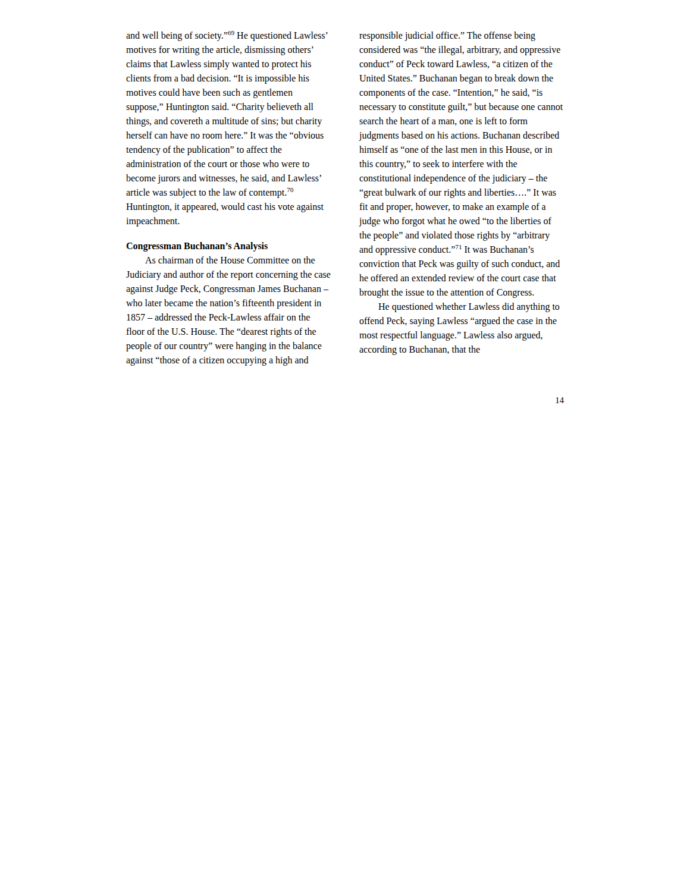and well being of society.”69 He questioned Lawless’ motives for writing the article, dismissing others’ claims that Lawless simply wanted to protect his clients from a bad decision. “It is impossible his motives could have been such as gentlemen suppose,” Huntington said. “Charity believeth all things, and covereth a multitude of sins; but charity herself can have no room here.” It was the “obvious tendency of the publication” to affect the administration of the court or those who were to become jurors and witnesses, he said, and Lawless’ article was subject to the law of contempt.70 Huntington, it appeared, would cast his vote against impeachment.
Congressman Buchanan’s Analysis
As chairman of the House Committee on the Judiciary and author of the report concerning the case against Judge Peck, Congressman James Buchanan – who later became the nation’s fifteenth president in 1857 – addressed the Peck-Lawless affair on the floor of the U.S. House. The “dearest rights of the people of our country” were hanging in the balance against “those of a citizen occupying a high and responsible judicial office.” The offense being considered was “the illegal, arbitrary, and oppressive conduct” of Peck toward Lawless, “a citizen of the United States.” Buchanan began to break down the components of the case. “Intention,” he said, “is necessary to constitute guilt,” but because one cannot search the heart of a man, one is left to form judgments based on his actions. Buchanan described himself as “one of the last men in this House, or in this country,” to seek to interfere with the constitutional independence of the judiciary – the “great bulwark of our rights and liberties….” It was fit and proper, however, to make an example of a judge who forgot what he owed “to the liberties of the people” and violated those rights by “arbitrary and oppressive conduct.”71 It was Buchanan’s conviction that Peck was guilty of such conduct, and he offered an extended review of the court case that brought the issue to the attention of Congress.
He questioned whether Lawless did anything to offend Peck, saying Lawless “argued the case in the most respectful language.” Lawless also argued, according to Buchanan, that the
14